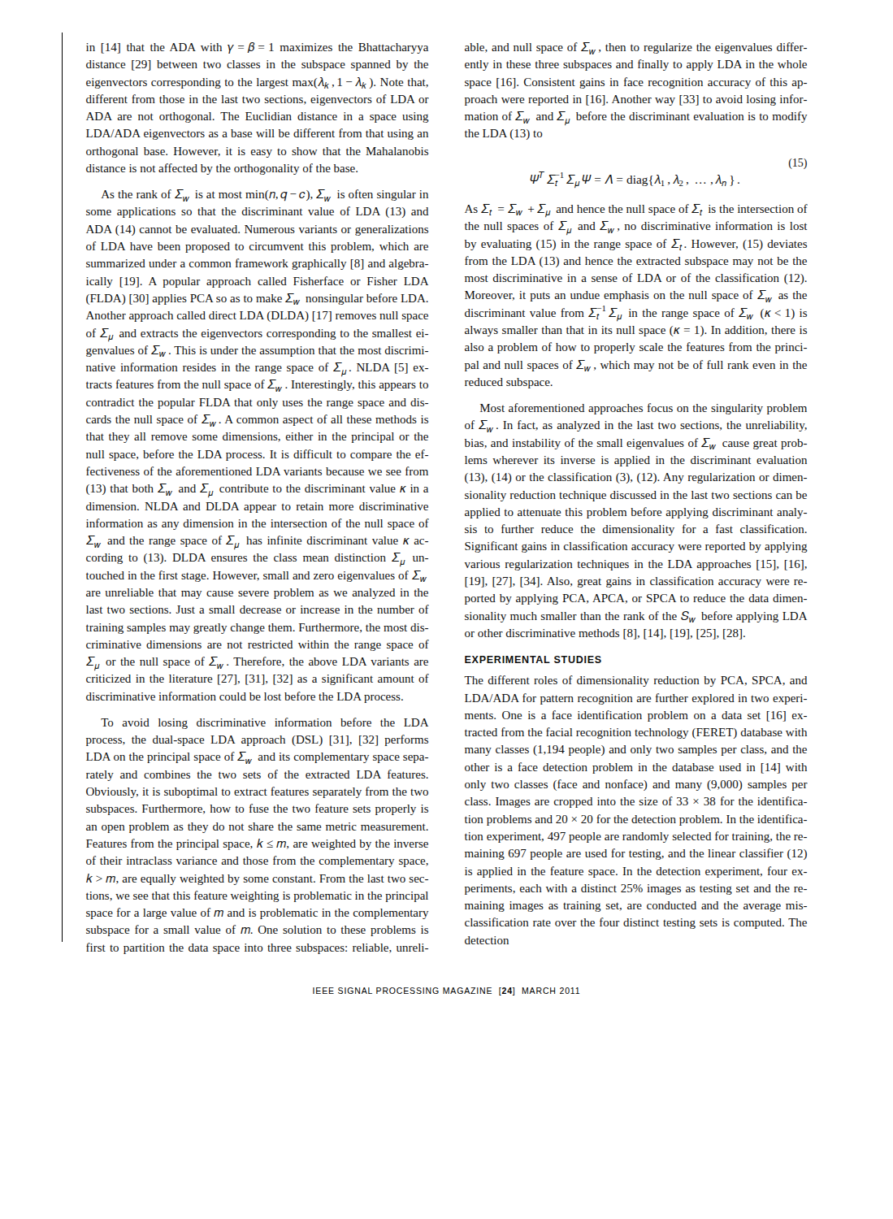in [14] that the ADA with γ=β=1 maximizes the Bhattacharyya distance [29] between two classes in the subspace spanned by the eigenvectors corresponding to the largest max(λk,1−λk). Note that, different from those in the last two sections, eigenvectors of LDA or ADA are not orthogonal. The Euclidian distance in a space using LDA/ADA eigenvectors as a base will be different from that using an orthogonal base. However, it is easy to show that the Mahalanobis distance is not affected by the orthogonality of the base.
As the rank of Σw is at most min(n,q−c), Σw is often singular in some applications so that the discriminant value of LDA (13) and ADA (14) cannot be evaluated. Numerous variants or generalizations of LDA have been proposed to circumvent this problem, which are summarized under a common framework graphically [8] and algebraically [19]. A popular approach called Fisherface or Fisher LDA (FLDA) [30] applies PCA so as to make Σw nonsingular before LDA. Another approach called direct LDA (DLDA) [17] removes null space of Σμ and extracts the eigenvectors corresponding to the smallest eigenvalues of Σw. This is under the assumption that the most discriminative information resides in the range space of Σμ. NLDA [5] extracts features from the null space of Σw. Interestingly, this appears to contradict the popular FLDA that only uses the range space and discards the null space of Σw. A common aspect of all these methods is that they all remove some dimensions, either in the principal or the null space, before the LDA process. It is difficult to compare the effectiveness of the aforementioned LDA variants because we see from (13) that both Σw and Σμ contribute to the discriminant value κ in a dimension. NLDA and DLDA appear to retain more discriminative information as any dimension in the intersection of the null space of Σw and the range space of Σμ has infinite discriminant value κ according to (13). DLDA ensures the class mean distinction Σμ untouched in the first stage. However, small and zero eigenvalues of Σw are unreliable that may cause severe problem as we analyzed in the last two sections. Just a small decrease or increase in the number of training samples may greatly change them. Furthermore, the most discriminative dimensions are not restricted within the range space of Σμ or the null space of Σw. Therefore, the above LDA variants are criticized in the literature [27], [31], [32] as a significant amount of discriminative information could be lost before the LDA process.
To avoid losing discriminative information before the LDA process, the dual-space LDA approach (DSL) [31], [32] performs LDA on the principal space of Σw and its complementary space separately and combines the two sets of the extracted LDA features. Obviously, it is suboptimal to extract features separately from the two subspaces. Furthermore, how to fuse the two feature sets properly is an open problem as they do not share the same metric measurement. Features from the principal space, k≤m, are weighted by the inverse of their intraclass variance and those from the complementary space, k>m, are equally weighted by some constant. From the last two sections, we see that this feature weighting is problematic in the principal space for a large value of m and is problematic in the complementary subspace for a small value of m. One solution to these problems is first to partition the data space into three subspaces: reliable, unreliable, and null space of Σw, then to regularize the eigenvalues differently in these three subspaces and finally to apply LDA in the whole space [16]. Consistent gains in face recognition accuracy of this approach were reported in [16]. Another way [33] to avoid losing information of Σw and Σμ before the discriminant evaluation is to modify the LDA (13) to
(15) ΨT Σt−1 Σμ Ψ = Λ = diag {λ1, λ2, …, λn} .
As Σt=Σw+Σμ and hence the null space of Σt is the intersection of the null spaces of Σμ and Σw, no discriminative information is lost by evaluating (15) in the range space of Σt. However, (15) deviates from the LDA (13) and hence the extracted subspace may not be the most discriminative in a sense of LDA or of the classification (12). Moreover, it puts an undue emphasis on the null space of Σw as the discriminant value from Σt−1Σμ in the range space of Σw (κ<1) is always smaller than that in its null space (κ=1). In addition, there is also a problem of how to properly scale the features from the principal and null spaces of Σw, which may not be of full rank even in the reduced subspace.
Most aforementioned approaches focus on the singularity problem of Σw. In fact, as analyzed in the last two sections, the unreliability, bias, and instability of the small eigenvalues of Σw cause great problems wherever its inverse is applied in the discriminant evaluation (13), (14) or the classification (3), (12). Any regularization or dimensionality reduction technique discussed in the last two sections can be applied to attenuate this problem before applying discriminant analysis to further reduce the dimensionality for a fast classification. Significant gains in classification accuracy were reported by applying various regularization techniques in the LDA approaches [15], [16], [19], [27], [34]. Also, great gains in classification accuracy were reported by applying PCA, APCA, or SPCA to reduce the data dimensionality much smaller than the rank of the Sw before applying LDA or other discriminative methods [8], [14], [19], [25], [28].
Experimental Studies
The different roles of dimensionality reduction by PCA, SPCA, and LDA/ADA for pattern recognition are further explored in two experiments. One is a face identification problem on a data set [16] extracted from the facial recognition technology (FERET) database with many classes (1,194 people) and only two samples per class, and the other is a face detection problem in the database used in [14] with only two classes (face and nonface) and many (9,000) samples per class. Images are cropped into the size of 33 × 38 for the identification problems and 20 × 20 for the detection problem. In the identification experiment, 497 people are randomly selected for training, the remaining 697 people are used for testing, and the linear classifier (12) is applied in the feature space. In the detection experiment, four experiments, each with a distinct 25% images as testing set and the remaining images as training set, are conducted and the average misclassification rate over the four distinct testing sets is computed. The detection
IEEE SIGNAL PROCESSING MAGAZINE [24] MARCH 2011